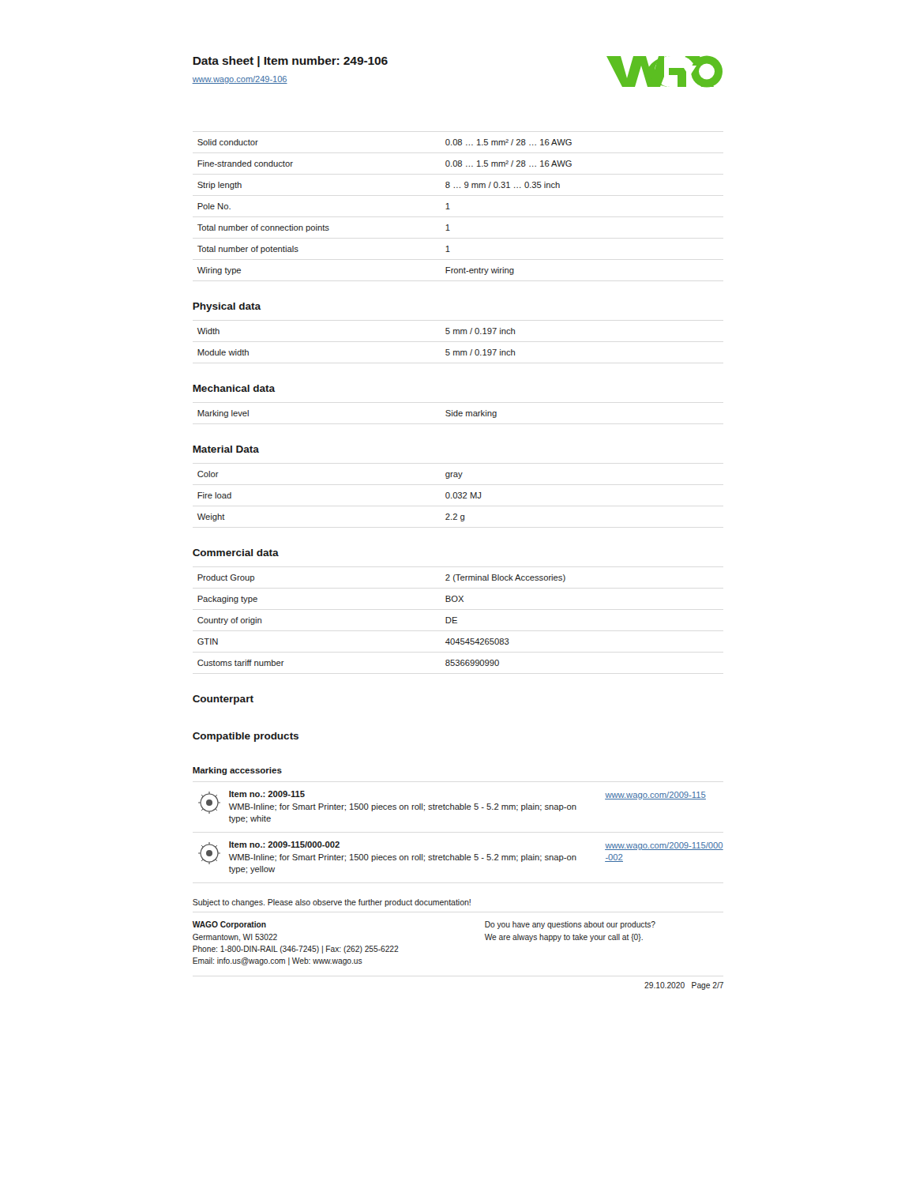Data sheet | Item number: 249-106
www.wago.com/249-106
| Solid conductor | 0.08 … 1.5 mm² / 28 … 16 AWG |
| Fine-stranded conductor | 0.08 … 1.5 mm² / 28 … 16 AWG |
| Strip length | 8 … 9 mm / 0.31 … 0.35 inch |
| Pole No. | 1 |
| Total number of connection points | 1 |
| Total number of potentials | 1 |
| Wiring type | Front-entry wiring |
Physical data
| Width | 5 mm / 0.197 inch |
| Module width | 5 mm / 0.197 inch |
Mechanical data
| Marking level | Side marking |
Material Data
| Color | gray |
| Fire load | 0.032 MJ |
| Weight | 2.2 g |
Commercial data
| Product Group | 2 (Terminal Block Accessories) |
| Packaging type | BOX |
| Country of origin | DE |
| GTIN | 4045454265083 |
| Customs tariff number | 85366990990 |
Counterpart
Compatible products
Marking accessories
Item no.: 2009-115
WMB-Inline; for Smart Printer; 1500 pieces on roll; stretchable 5 - 5.2 mm; plain; snap-on type; white
www.wago.com/2009-115
Item no.: 2009-115/000-002
WMB-Inline; for Smart Printer; 1500 pieces on roll; stretchable 5 - 5.2 mm; plain; snap-on type; yellow
www.wago.com/2009-115/000-002
Subject to changes. Please also observe the further product documentation!
WAGO Corporation
Germantown, WI 53022
Phone: 1-800-DIN-RAIL (346-7245) | Fax: (262) 255-6222
Email: info.us@wago.com | Web: www.wago.us
Do you have any questions about our products?
We are always happy to take your call at {0}.
29.10.2020 Page 2/7